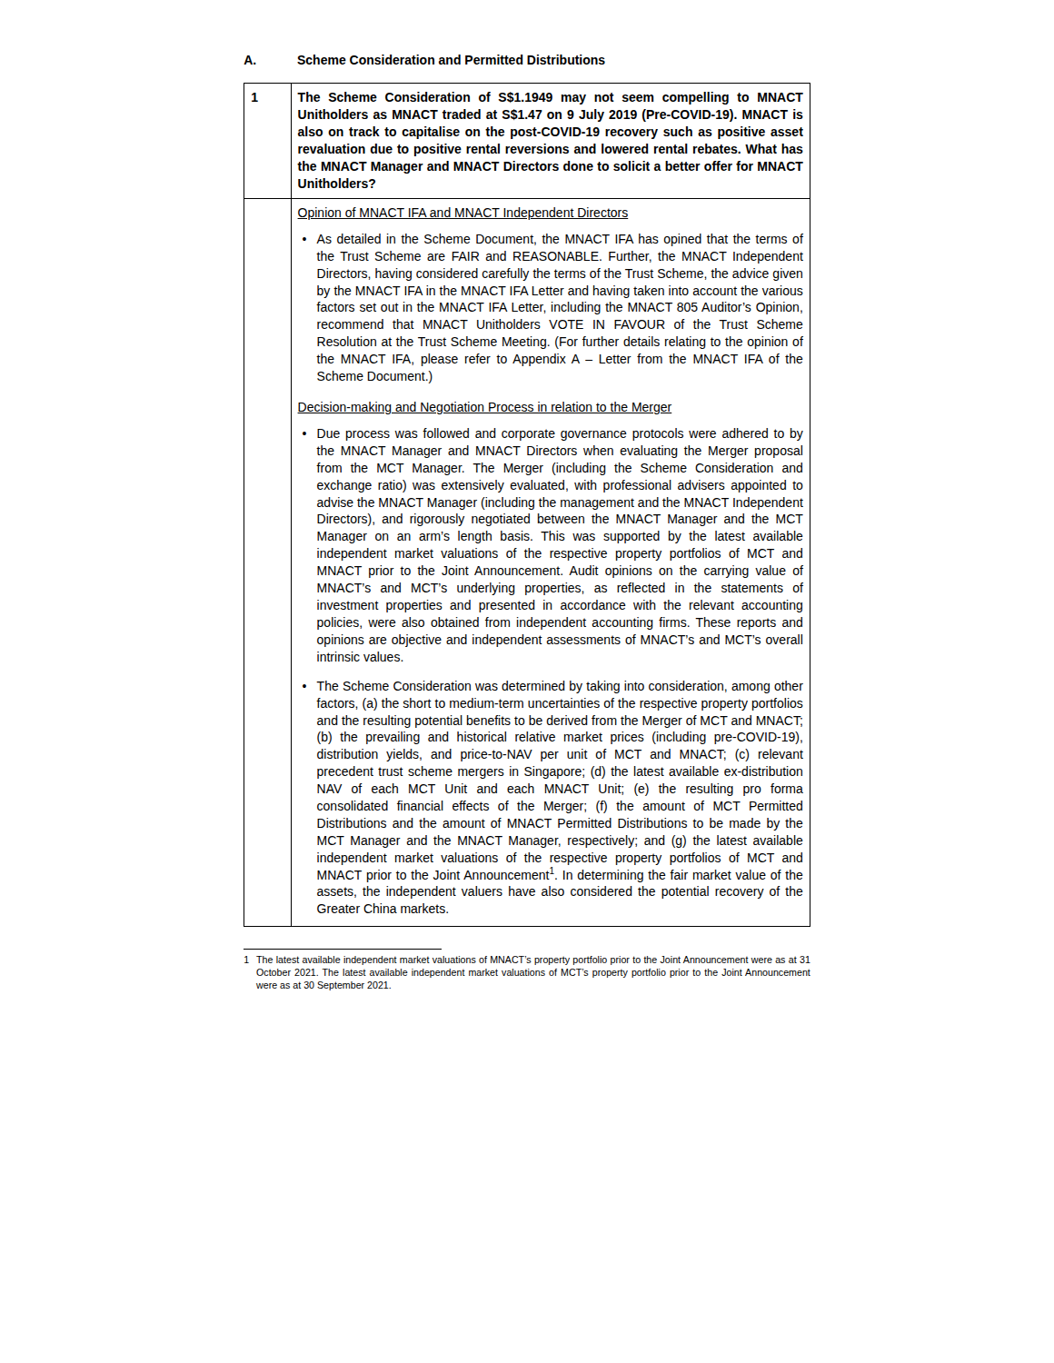A. Scheme Consideration and Permitted Distributions
| 1 | The Scheme Consideration of S$1.1949 may not seem compelling to MNACT Unitholders as MNACT traded at S$1.47 on 9 July 2019 (Pre-COVID-19). MNACT is also on track to capitalise on the post-COVID-19 recovery such as positive asset revaluation due to positive rental reversions and lowered rental rebates. What has the MNACT Manager and MNACT Directors done to solicit a better offer for MNACT Unitholders? |
| | Opinion of MNACT IFA and MNACT Independent Directors As detailed in the Scheme Document, the MNACT IFA has opined that the terms of the Trust Scheme are FAIR and REASONABLE. Further, the MNACT Independent Directors, having considered carefully the terms of the Trust Scheme, the advice given by the MNACT IFA in the MNACT IFA Letter and having taken into account the various factors set out in the MNACT IFA Letter, including the MNACT 805 Auditor’s Opinion, recommend that MNACT Unitholders VOTE IN FAVOUR of the Trust Scheme Resolution at the Trust Scheme Meeting. (For further details relating to the opinion of the MNACT IFA, please refer to Appendix A – Letter from the MNACT IFA of the Scheme Document.) Decision-making and Negotiation Process in relation to the Merger Due process was followed and corporate governance protocols were adhered to by the MNACT Manager and MNACT Directors when evaluating the Merger proposal from the MCT Manager. The Merger (including the Scheme Consideration and exchange ratio) was extensively evaluated, with professional advisers appointed to advise the MNACT Manager (including the management and the MNACT Independent Directors), and rigorously negotiated between the MNACT Manager and the MCT Manager on an arm’s length basis. This was supported by the latest available independent market valuations of the respective property portfolios of MCT and MNACT prior to the Joint Announcement. Audit opinions on the carrying value of MNACT’s and MCT’s underlying properties, as reflected in the statements of investment properties and presented in accordance with the relevant accounting policies, were also obtained from independent accounting firms. These reports and opinions are objective and independent assessments of MNACT’s and MCT’s overall intrinsic values. The Scheme Consideration was determined by taking into consideration, among other factors, (a) the short to medium-term uncertainties of the respective property portfolios and the resulting potential benefits to be derived from the Merger of MCT and MNACT; (b) the prevailing and historical relative market prices (including pre-COVID-19), distribution yields, and price-to-NAV per unit of MCT and MNACT; (c) relevant precedent trust scheme mergers in Singapore; (d) the latest available ex-distribution NAV of each MCT Unit and each MNACT Unit; (e) the resulting pro forma consolidated financial effects of the Merger; (f) the amount of MCT Permitted Distributions and the amount of MNACT Permitted Distributions to be made by the MCT Manager and the MNACT Manager, respectively; and (g) the latest available independent market valuations of the respective property portfolios of MCT and MNACT prior to the Joint Announcement 1 . In determining the fair market value of the assets, the independent valuers have also considered the potential recovery of the Greater China markets. |
1 The latest available independent market valuations of MNACT’s property portfolio prior to the Joint Announcement were as at 31 October 2021. The latest available independent market valuations of MCT’s property portfolio prior to the Joint Announcement were as at 30 September 2021.